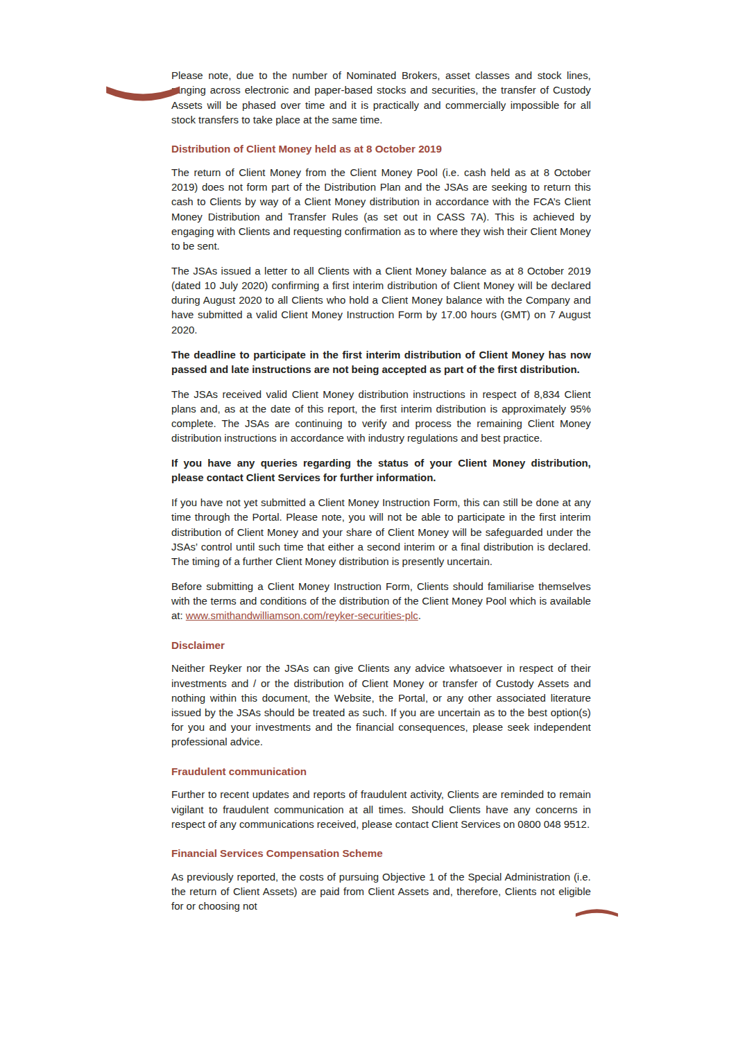‿
Please note, due to the number of Nominated Brokers, asset classes and stock lines, ranging across electronic and paper-based stocks and securities, the transfer of Custody Assets will be phased over time and it is practically and commercially impossible for all stock transfers to take place at the same time.
Distribution of Client Money held as at 8 October 2019
The return of Client Money from the Client Money Pool (i.e. cash held as at 8 October 2019) does not form part of the Distribution Plan and the JSAs are seeking to return this cash to Clients by way of a Client Money distribution in accordance with the FCA’s Client Money Distribution and Transfer Rules (as set out in CASS 7A). This is achieved by engaging with Clients and requesting confirmation as to where they wish their Client Money to be sent.
The JSAs issued a letter to all Clients with a Client Money balance as at 8 October 2019 (dated 10 July 2020) confirming a first interim distribution of Client Money will be declared during August 2020 to all Clients who hold a Client Money balance with the Company and have submitted a valid Client Money Instruction Form by 17.00 hours (GMT) on 7 August 2020.
The deadline to participate in the first interim distribution of Client Money has now passed and late instructions are not being accepted as part of the first distribution.
The JSAs received valid Client Money distribution instructions in respect of 8,834 Client plans and, as at the date of this report, the first interim distribution is approximately 95% complete. The JSAs are continuing to verify and process the remaining Client Money distribution instructions in accordance with industry regulations and best practice.
If you have any queries regarding the status of your Client Money distribution, please contact Client Services for further information.
If you have not yet submitted a Client Money Instruction Form, this can still be done at any time through the Portal. Please note, you will not be able to participate in the first interim distribution of Client Money and your share of Client Money will be safeguarded under the JSAs’ control until such time that either a second interim or a final distribution is declared. The timing of a further Client Money distribution is presently uncertain.
Before submitting a Client Money Instruction Form, Clients should familiarise themselves with the terms and conditions of the distribution of the Client Money Pool which is available at: www.smithandwilliamson.com/reyker-securities-plc.
Disclaimer
Neither Reyker nor the JSAs can give Clients any advice whatsoever in respect of their investments and / or the distribution of Client Money or transfer of Custody Assets and nothing within this document, the Website, the Portal, or any other associated literature issued by the JSAs should be treated as such. If you are uncertain as to the best option(s) for you and your investments and the financial consequences, please seek independent professional advice.
Fraudulent communication
Further to recent updates and reports of fraudulent activity, Clients are reminded to remain vigilant to fraudulent communication at all times. Should Clients have any concerns in respect of any communications received, please contact Client Services on 0800 048 9512.
Financial Services Compensation Scheme
As previously reported, the costs of pursuing Objective 1 of the Special Administration (i.e. the return of Client Assets) are paid from Client Assets and, therefore, Clients not eligible for or choosing not
‿